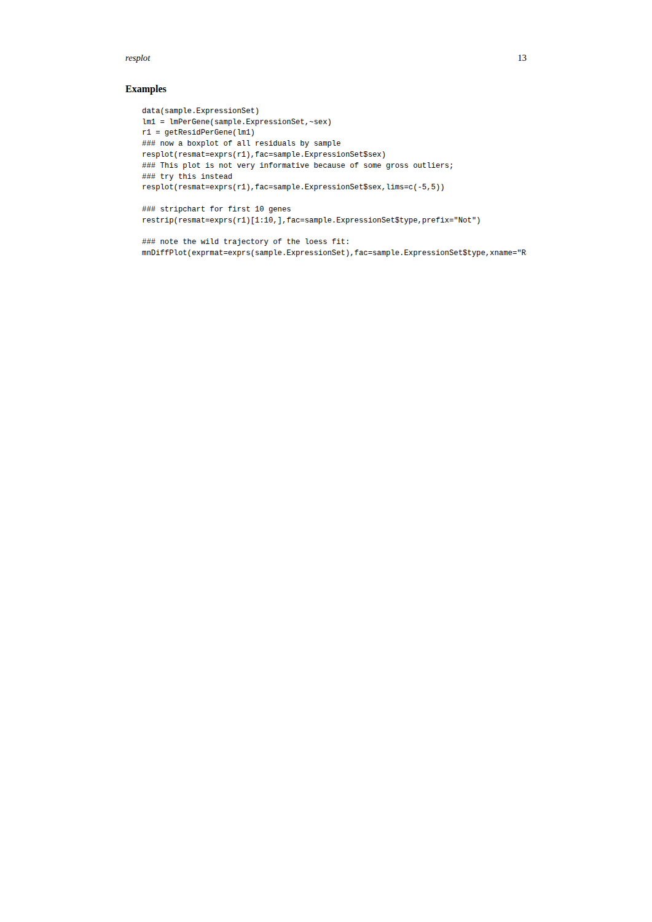resplot 13
Examples
data(sample.ExpressionSet)
lm1 = lmPerGene(sample.ExpressionSet,~sex)
r1 = getResidPerGene(lm1)
### now a boxplot of all residuals by sample
resplot(resmat=exprs(r1),fac=sample.ExpressionSet$sex)
### This plot is not very informative because of some gross outliers;
### try this instead
resplot(resmat=exprs(r1),fac=sample.ExpressionSet$sex,lims=c(-5,5))

### stripchart for first 10 genes
restrip(resmat=exprs(r1)[1:10,],fac=sample.ExpressionSet$type,prefix="Not")

### note the wild trajectory of the loess fit:
mnDiffPlot(exprmat=exprs(sample.ExpressionSet),fac=sample.ExpressionSet$type,xname="Raw Expression",yname="